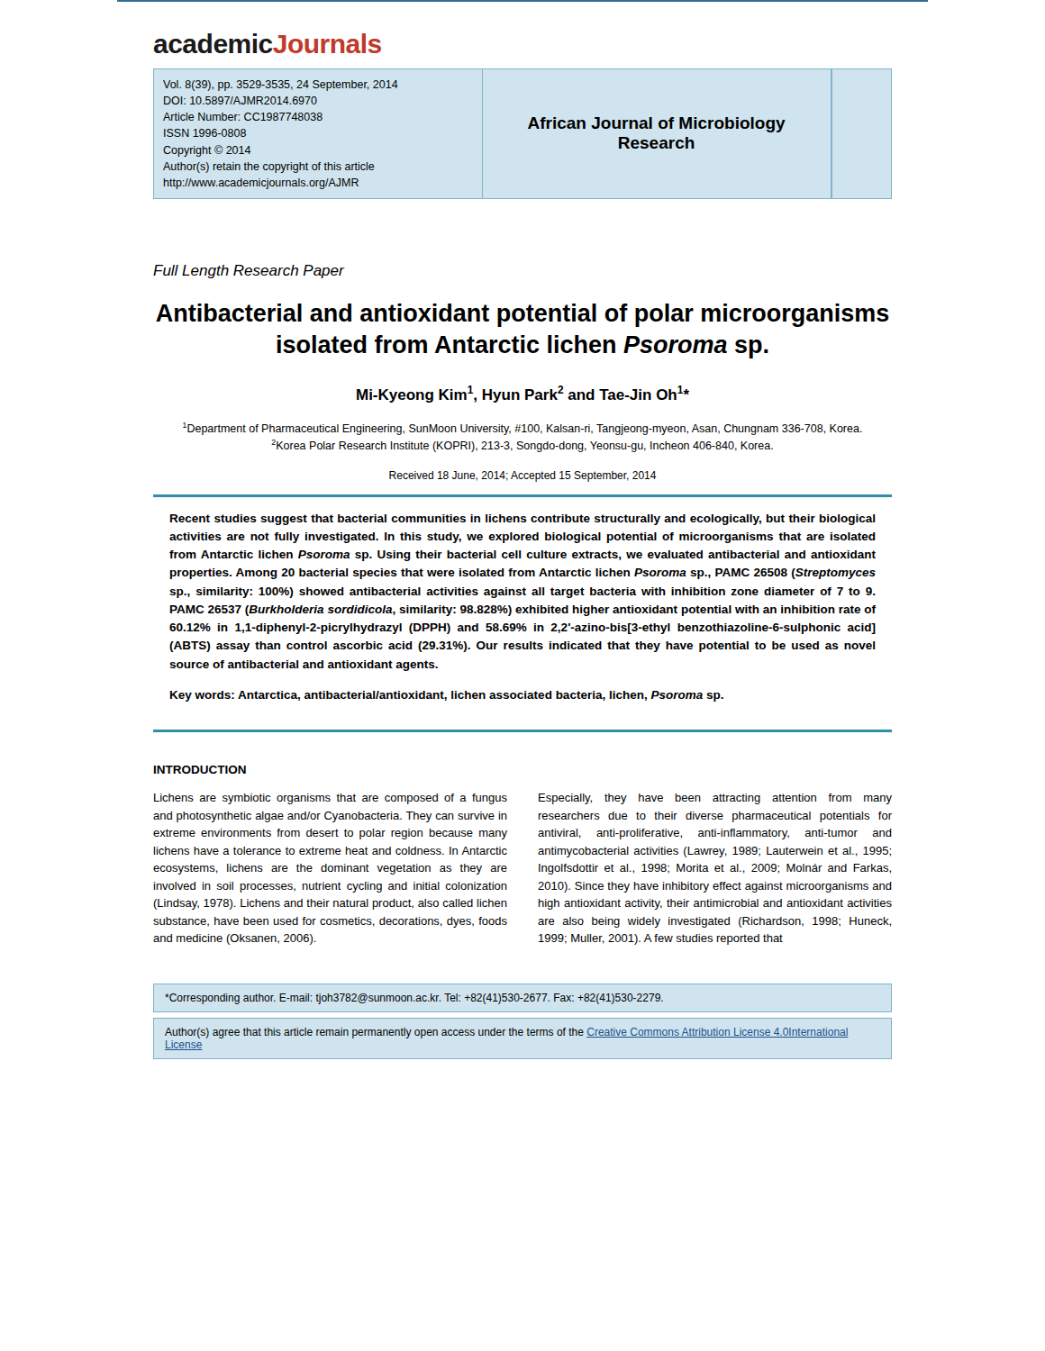academic Journals
Vol. 8(39), pp. 3529-3535, 24 September, 2014
DOI: 10.5897/AJMR2014.6970
Article Number: CC1987748038
ISSN 1996-0808
Copyright © 2014
Author(s) retain the copyright of this article
http://www.academicjournals.org/AJMR
African Journal of Microbiology Research
Full Length Research Paper
Antibacterial and antioxidant potential of polar microorganisms isolated from Antarctic lichen Psoroma sp.
Mi-Kyeong Kim1, Hyun Park2 and Tae-Jin Oh1*
1Department of Pharmaceutical Engineering, SunMoon University, #100, Kalsan-ri, Tangjeong-myeon, Asan, Chungnam 336-708, Korea.
2Korea Polar Research Institute (KOPRI), 213-3, Songdo-dong, Yeonsu-gu, Incheon 406-840, Korea.
Received 18 June, 2014; Accepted 15 September, 2014
Recent studies suggest that bacterial communities in lichens contribute structurally and ecologically, but their biological activities are not fully investigated. In this study, we explored biological potential of microorganisms that are isolated from Antarctic lichen Psoroma sp. Using their bacterial cell culture extracts, we evaluated antibacterial and antioxidant properties. Among 20 bacterial species that were isolated from Antarctic lichen Psoroma sp., PAMC 26508 (Streptomyces sp., similarity: 100%) showed antibacterial activities against all target bacteria with inhibition zone diameter of 7 to 9. PAMC 26537 (Burkholderia sordidicola, similarity: 98.828%) exhibited higher antioxidant potential with an inhibition rate of 60.12% in 1,1-diphenyl-2-picrylhydrazyl (DPPH) and 58.69% in 2,2'-azino-bis[3-ethyl benzothiazoline-6-sulphonic acid] (ABTS) assay than control ascorbic acid (29.31%). Our results indicated that they have potential to be used as novel source of antibacterial and antioxidant agents.
Key words: Antarctica, antibacterial/antioxidant, lichen associated bacteria, lichen, Psoroma sp.
INTRODUCTION
Lichens are symbiotic organisms that are composed of a fungus and photosynthetic algae and/or Cyanobacteria. They can survive in extreme environments from desert to polar region because many lichens have a tolerance to extreme heat and coldness. In Antarctic ecosystems, lichens are the dominant vegetation as they are involved in soil processes, nutrient cycling and initial colonization (Lindsay, 1978). Lichens and their natural product, also called lichen substance, have been used for cosmetics, decorations, dyes, foods and medicine (Oksanen, 2006).
Especially, they have been attracting attention from many researchers due to their diverse pharmaceutical potentials for antiviral, anti-proliferative, anti-inflammatory, anti-tumor and antimycobacterial activities (Lawrey, 1989; Lauterwein et al., 1995; Ingolfsdottir et al., 1998; Morita et al., 2009; Molnár and Farkas, 2010). Since they have inhibitory effect against microorganisms and high antioxidant activity, their antimicrobial and antioxidant activities are also being widely investigated (Richardson, 1998; Huneck, 1999; Muller, 2001). A few studies reported that
*Corresponding author. E-mail: tjoh3782@sunmoon.ac.kr. Tel: +82(41)530-2677. Fax: +82(41)530-2279.
Author(s) agree that this article remain permanently open access under the terms of the Creative Commons Attribution License 4.0International License